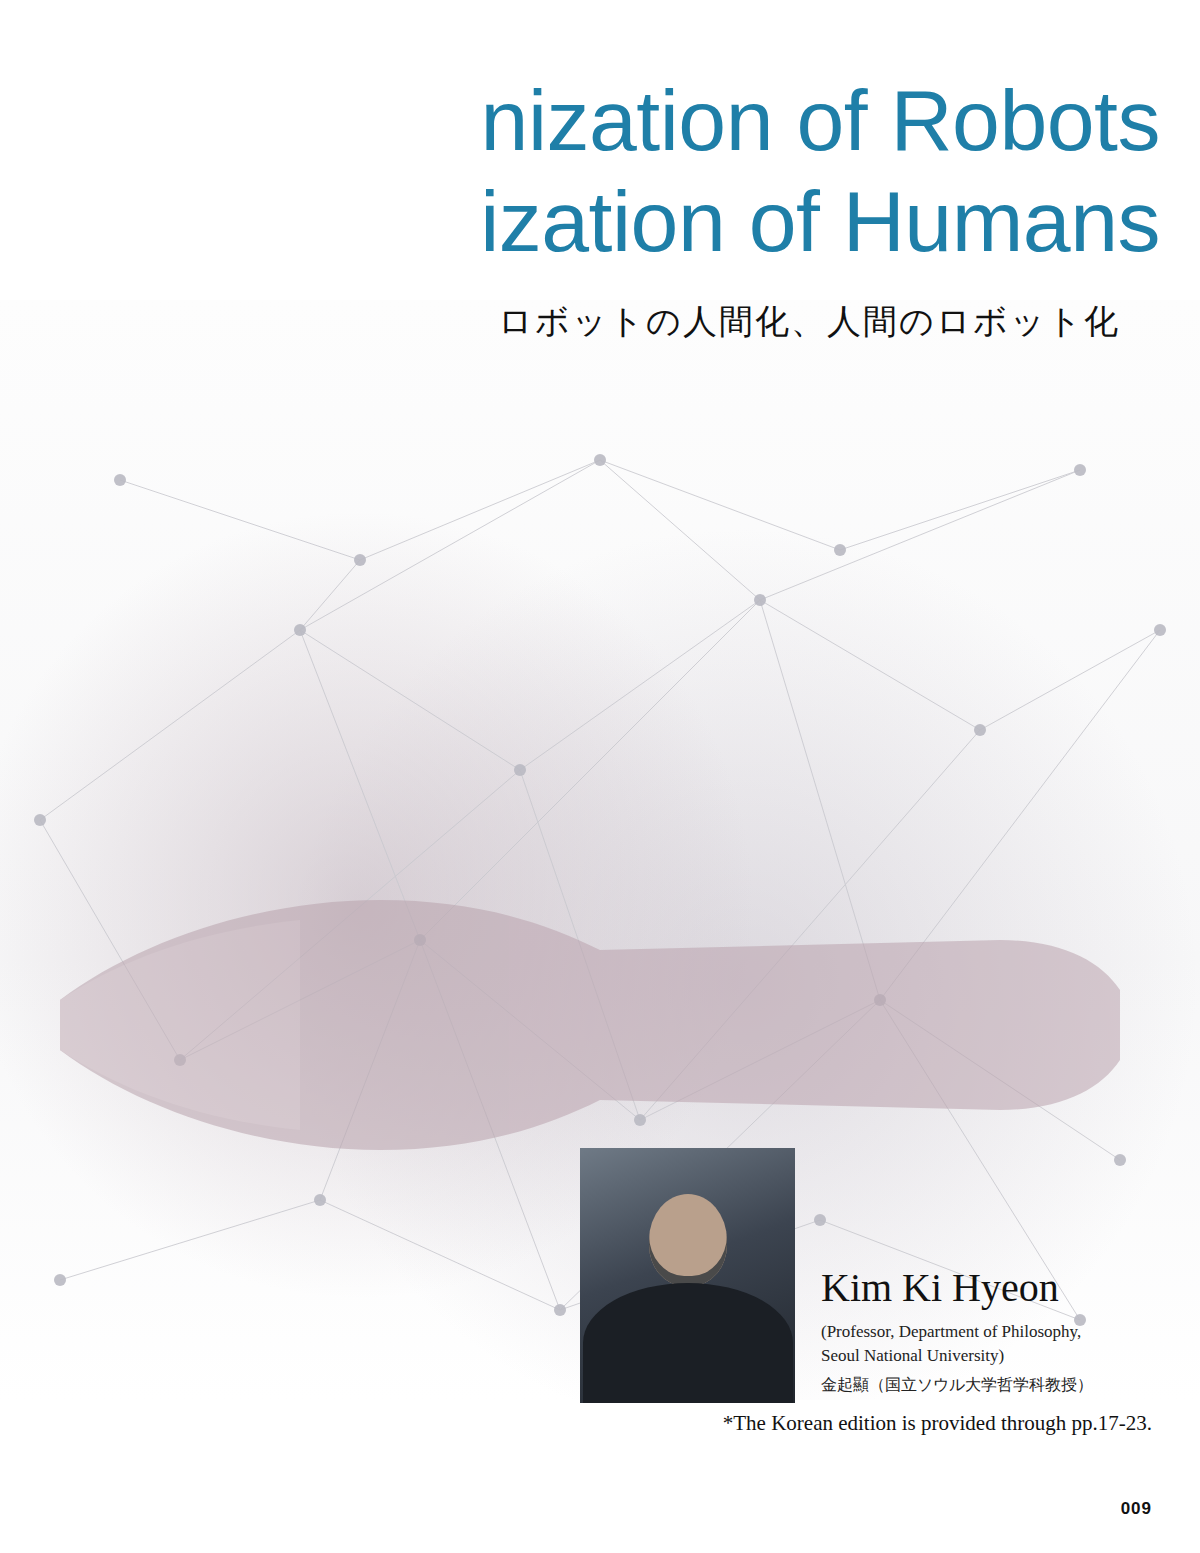nization of Robots ization of Humans
ロボットの人間化、人間のロボット化
Kim Ki Hyeon
(Professor, Department of Philosophy,
Seoul National University)
金起顯（国立ソウル大学哲学科教授）
*The Korean edition is provided through pp.17-23.
009